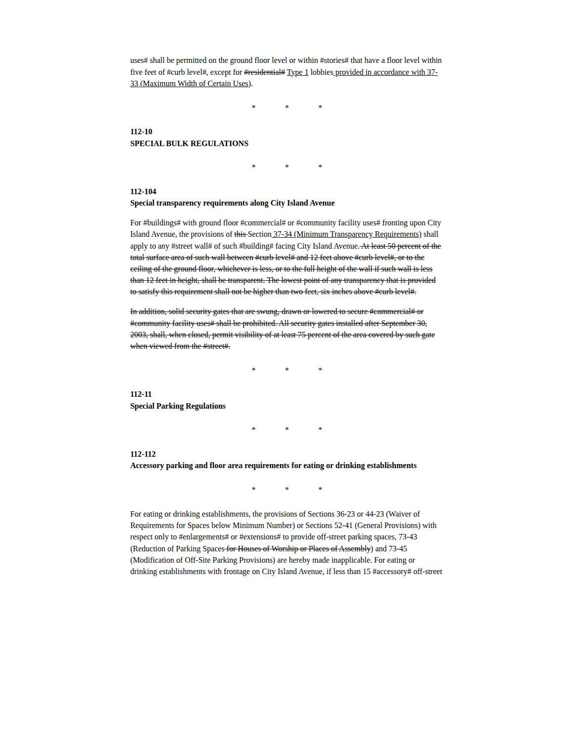uses# shall be permitted on the ground floor level or within #stories# that have a floor level within five feet of #curb level#, except for #residential# Type 1 lobbies provided in accordance with 37-33 (Maximum Width of Certain Uses).
***
112-10
SPECIAL BULK REGULATIONS
***
112-104
Special transparency requirements along City Island Avenue
For #buildings# with ground floor #commercial# or #community facility uses# fronting upon City Island Avenue, the provisions of this Section 37-34 (Minimum Transparency Requirements) shall apply to any #street wall# of such #building# facing City Island Avenue. At least 50 percent of the total surface area of such wall between #curb level# and 12 feet above #curb level#, or to the ceiling of the ground floor, whichever is less, or to the full height of the wall if such wall is less than 12 feet in height, shall be transparent. The lowest point of any transparency that is provided to satisfy this requirement shall not be higher than two feet, six inches above #curb level#.
In addition, solid security gates that are swung, drawn or lowered to secure #commercial# or #community facility uses# shall be prohibited. All security gates installed after September 30, 2003, shall, when closed, permit visibility of at least 75 percent of the area covered by such gate when viewed from the #street#.
***
112-11
Special Parking Regulations
***
112-112
Accessory parking and floor area requirements for eating or drinking establishments
***
For eating or drinking establishments, the provisions of Sections 36-23 or 44-23 (Waiver of Requirements for Spaces below Minimum Number) or Sections 52-41 (General Provisions) with respect only to #enlargements# or #extensions# to provide off-street parking spaces, 73-43 (Reduction of Parking Spaces for Houses of Worship or Places of Assembly) and 73-45 (Modification of Off-Site Parking Provisions) are hereby made inapplicable. For eating or drinking establishments with frontage on City Island Avenue, if less than 15 #accessory# off-street